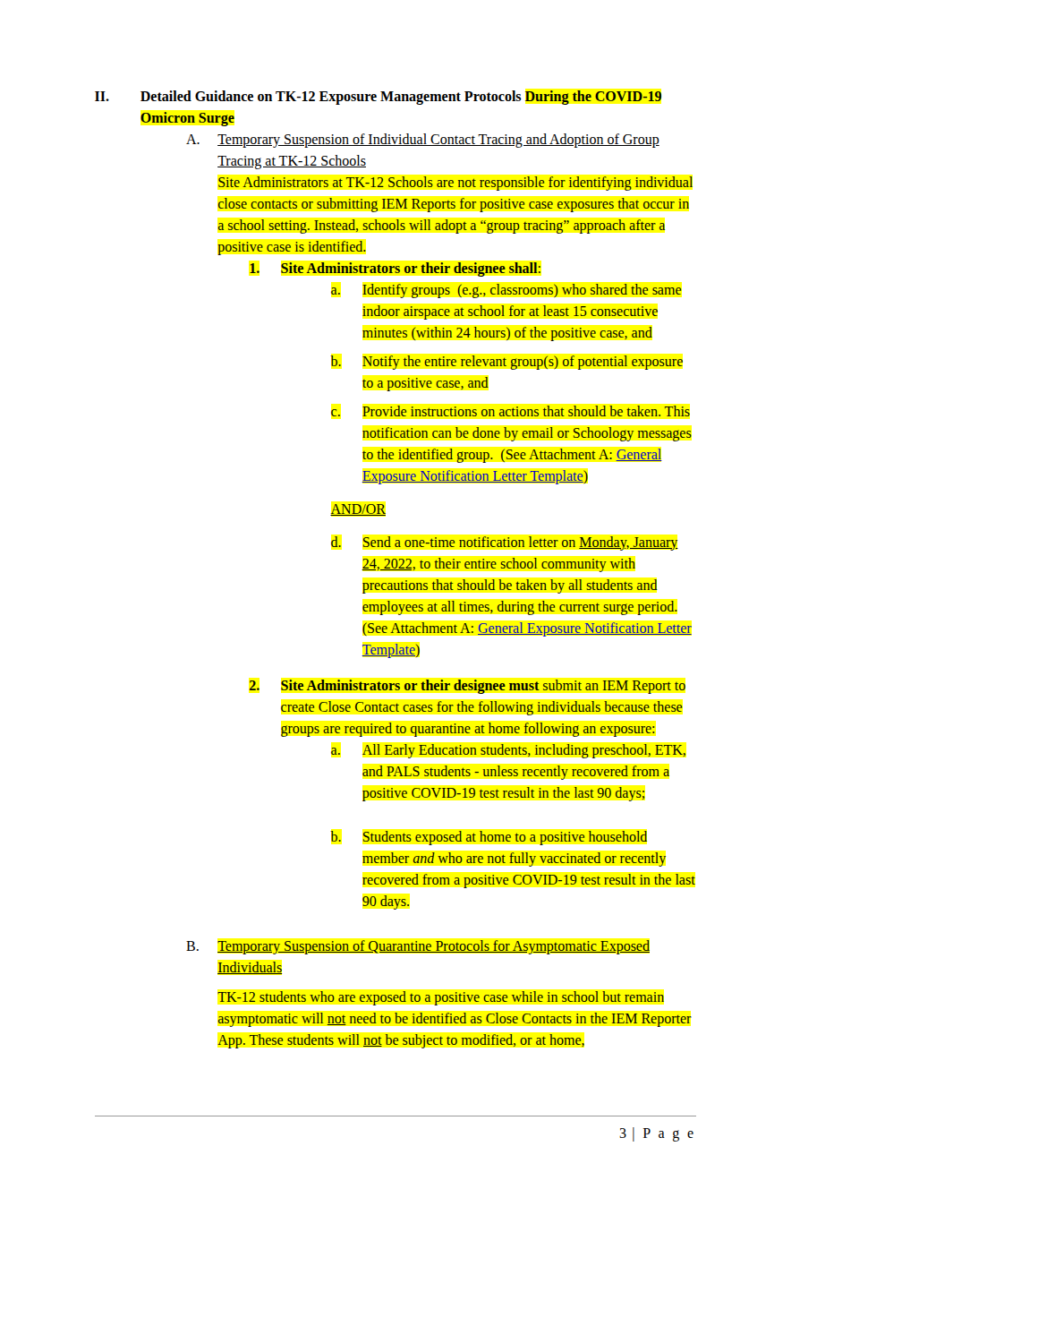II.
Detailed Guidance on TK-12 Exposure Management Protocols During the COVID-19 Omicron Surge
A.
Temporary Suspension of Individual Contact Tracing and Adoption of Group Tracing at TK-12 Schools
Site Administrators at TK-12 Schools are not responsible for identifying individual close contacts or submitting IEM Reports for positive case exposures that occur in a school setting. Instead, schools will adopt a “group tracing” approach after a positive case is identified.
1.
Site Administrators or their designee shall:
a.
Identify groups (e.g., classrooms) who shared the same indoor airspace at school for at least 15 consecutive minutes (within 24 hours) of the positive case, and
b.
Notify the entire relevant group(s) of potential exposure to a positive case, and
c.
Provide instructions on actions that should be taken. This notification can be done by email or Schoology messages to the identified group. (See Attachment A: General Exposure Notification Letter Template)
AND/OR
d.
Send a one-time notification letter on Monday, January 24, 2022, to their entire school community with precautions that should be taken by all students and employees at all times, during the current surge period. (See Attachment A: General Exposure Notification Letter Template)
2.
Site Administrators or their designee must submit an IEM Report to create Close Contact cases for the following individuals because these groups are required to quarantine at home following an exposure:
a.
All Early Education students, including preschool, ETK, and PALS students - unless recently recovered from a positive COVID-19 test result in the last 90 days;
b.
Students exposed at home to a positive household member and who are not fully vaccinated or recently recovered from a positive COVID-19 test result in the last 90 days.
B.
Temporary Suspension of Quarantine Protocols for Asymptomatic Exposed Individuals
TK-12 students who are exposed to a positive case while in school but remain asymptomatic will not need to be identified as Close Contacts in the IEM Reporter App. These students will not be subject to modified, or at home,
3 | P a g e